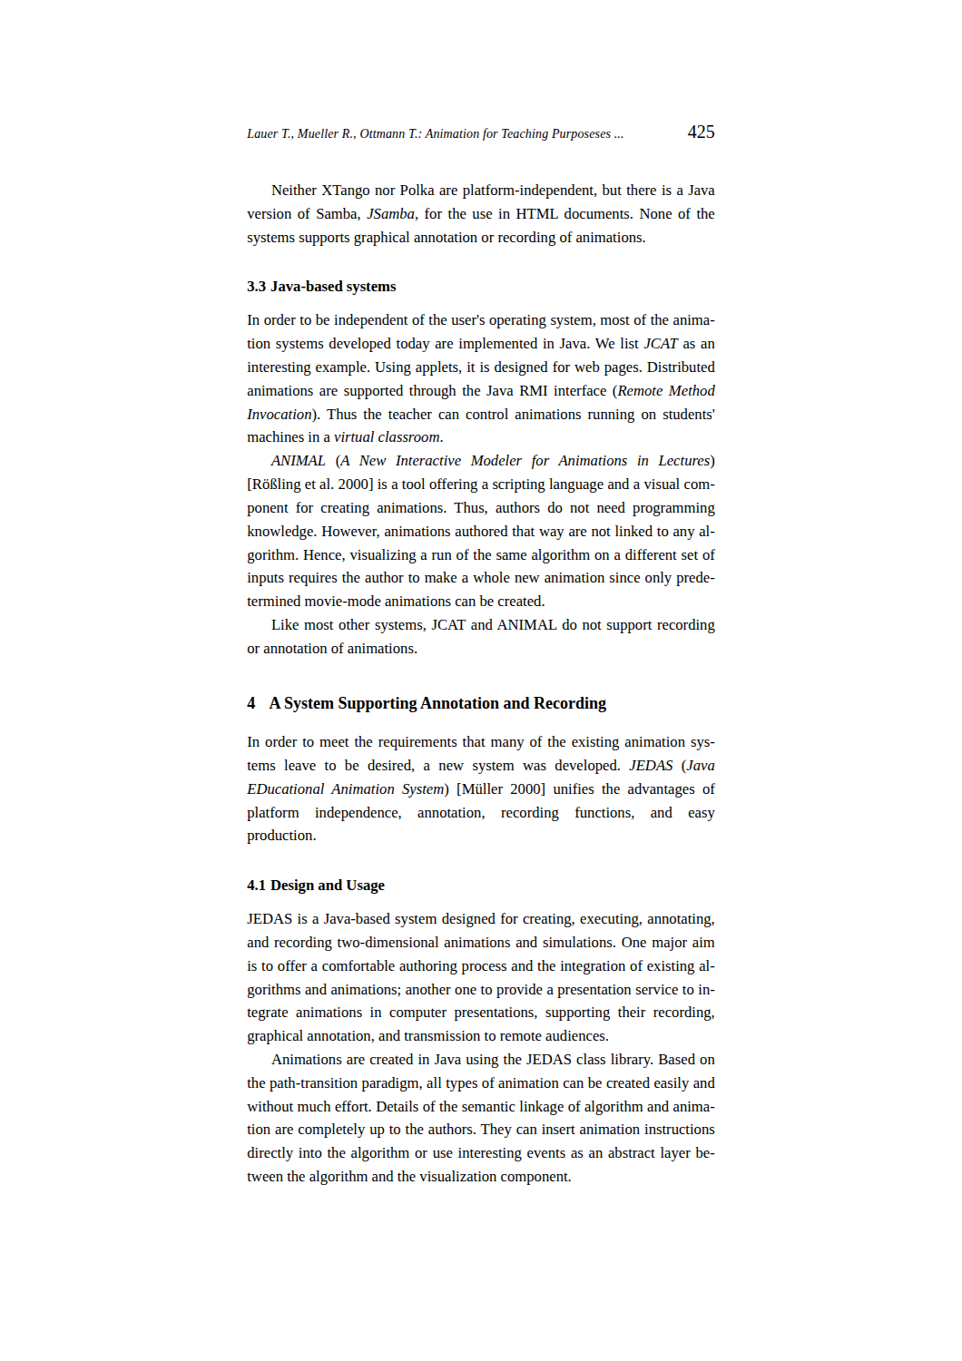Lauer T., Mueller R., Ottmann T.: Animation for Teaching Purposeses ... 425
Neither XTango nor Polka are platform-independent, but there is a Java version of Samba, JSamba, for the use in HTML documents. None of the systems supports graphical annotation or recording of animations.
3.3 Java-based systems
In order to be independent of the user's operating system, most of the animation systems developed today are implemented in Java. We list JCAT as an interesting example. Using applets, it is designed for web pages. Distributed animations are supported through the Java RMI interface (Remote Method Invocation). Thus the teacher can control animations running on students' machines in a virtual classroom.
ANIMAL (A New Interactive Modeler for Animations in Lectures) [Rößling et al. 2000] is a tool offering a scripting language and a visual component for creating animations. Thus, authors do not need programming knowledge. However, animations authored that way are not linked to any algorithm. Hence, visualizing a run of the same algorithm on a different set of inputs requires the author to make a whole new animation since only predetermined movie-mode animations can be created.
Like most other systems, JCAT and ANIMAL do not support recording or annotation of animations.
4 A System Supporting Annotation and Recording
In order to meet the requirements that many of the existing animation systems leave to be desired, a new system was developed. JEDAS (Java EDucational Animation System) [Müller 2000] unifies the advantages of platform independence, annotation, recording functions, and easy production.
4.1 Design and Usage
JEDAS is a Java-based system designed for creating, executing, annotating, and recording two-dimensional animations and simulations. One major aim is to offer a comfortable authoring process and the integration of existing algorithms and animations; another one to provide a presentation service to integrate animations in computer presentations, supporting their recording, graphical annotation, and transmission to remote audiences.
Animations are created in Java using the JEDAS class library. Based on the path-transition paradigm, all types of animation can be created easily and without much effort. Details of the semantic linkage of algorithm and animation are completely up to the authors. They can insert animation instructions directly into the algorithm or use interesting events as an abstract layer between the algorithm and the visualization component.